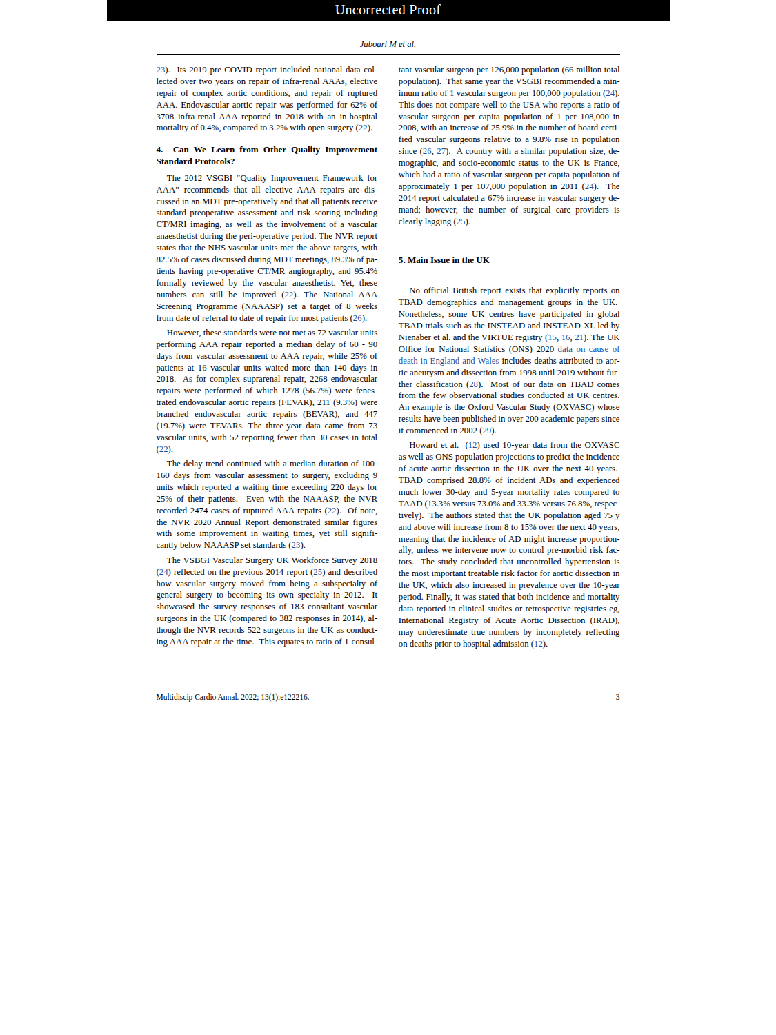Uncorrected Proof
Jubouri M et al.
23). Its 2019 pre-COVID report included national data collected over two years on repair of infra-renal AAAs, elective repair of complex aortic conditions, and repair of ruptured AAA. Endovascular aortic repair was performed for 62% of 3708 infra-renal AAA reported in 2018 with an in-hospital mortality of 0.4%, compared to 3.2% with open surgery (22).
4. Can We Learn from Other Quality Improvement Standard Protocols?
The 2012 VSGBI “Quality Improvement Framework for AAA” recommends that all elective AAA repairs are discussed in an MDT pre-operatively and that all patients receive standard preoperative assessment and risk scoring including CT/MRI imaging, as well as the involvement of a vascular anaesthetist during the peri-operative period. The NVR report states that the NHS vascular units met the above targets, with 82.5% of cases discussed during MDT meetings, 89.3% of patients having pre-operative CT/MR angiography, and 95.4% formally reviewed by the vascular anaesthetist. Yet, these numbers can still be improved (22). The National AAA Screening Programme (NAAASP) set a target of 8 weeks from date of referral to date of repair for most patients (26).
However, these standards were not met as 72 vascular units performing AAA repair reported a median delay of 60 - 90 days from vascular assessment to AAA repair, while 25% of patients at 16 vascular units waited more than 140 days in 2018. As for complex suprarenal repair, 2268 endovascular repairs were performed of which 1278 (56.7%) were fenestrated endovascular aortic repairs (FEVAR), 211 (9.3%) were branched endovascular aortic repairs (BEVAR), and 447 (19.7%) were TEVARs. The three-year data came from 73 vascular units, with 52 reporting fewer than 30 cases in total (22).
The delay trend continued with a median duration of 100-160 days from vascular assessment to surgery, excluding 9 units which reported a waiting time exceeding 220 days for 25% of their patients. Even with the NAAASP, the NVR recorded 2474 cases of ruptured AAA repairs (22). Of note, the NVR 2020 Annual Report demonstrated similar figures with some improvement in waiting times, yet still significantly below NAAASP set standards (23).
The VSBGI Vascular Surgery UK Workforce Survey 2018 (24) reflected on the previous 2014 report (25) and described how vascular surgery moved from being a subspecialty of general surgery to becoming its own specialty in 2012. It showcased the survey responses of 183 consultant vascular surgeons in the UK (compared to 382 responses in 2014), although the NVR records 522 surgeons in the UK as conducting AAA repair at the time. This equates to ratio of 1 consultant vascular surgeon per 126,000 population (66 million total population). That same year the VSGBI recommended a minimum ratio of 1 vascular surgeon per 100,000 population (24). This does not compare well to the USA who reports a ratio of vascular surgeon per capita population of 1 per 108,000 in 2008, with an increase of 25.9% in the number of board-certified vascular surgeons relative to a 9.8% rise in population since (26, 27). A country with a similar population size, demographic, and socio-economic status to the UK is France, which had a ratio of vascular surgeon per capita population of approximately 1 per 107,000 population in 2011 (24). The 2014 report calculated a 67% increase in vascular surgery demand; however, the number of surgical care providers is clearly lagging (25).
5. Main Issue in the UK
No official British report exists that explicitly reports on TBAD demographics and management groups in the UK. Nonetheless, some UK centres have participated in global TBAD trials such as the INSTEAD and INSTEAD-XL led by Nienaber et al. and the VIRTUE registry (15, 16, 21). The UK Office for National Statistics (ONS) 2020 data on cause of death in England and Wales includes deaths attributed to aortic aneurysm and dissection from 1998 until 2019 without further classification (28). Most of our data on TBAD comes from the few observational studies conducted at UK centres. An example is the Oxford Vascular Study (OXVASC) whose results have been published in over 200 academic papers since it commenced in 2002 (29).
Howard et al. (12) used 10-year data from the OXVASC as well as ONS population projections to predict the incidence of acute aortic dissection in the UK over the next 40 years. TBAD comprised 28.8% of incident ADs and experienced much lower 30-day and 5-year mortality rates compared to TAAD (13.3% versus 73.0% and 33.3% versus 76.8%, respectively). The authors stated that the UK population aged 75 y and above will increase from 8 to 15% over the next 40 years, meaning that the incidence of AD might increase proportionally, unless we intervene now to control pre-morbid risk factors. The study concluded that uncontrolled hypertension is the most important treatable risk factor for aortic dissection in the UK, which also increased in prevalence over the 10-year period. Finally, it was stated that both incidence and mortality data reported in clinical studies or retrospective registries eg, International Registry of Acute Aortic Dissection (IRAD), may underestimate true numbers by incompletely reflecting on deaths prior to hospital admission (12).
Multidiscip Cardio Annal. 2022; 13(1):e122216. 3